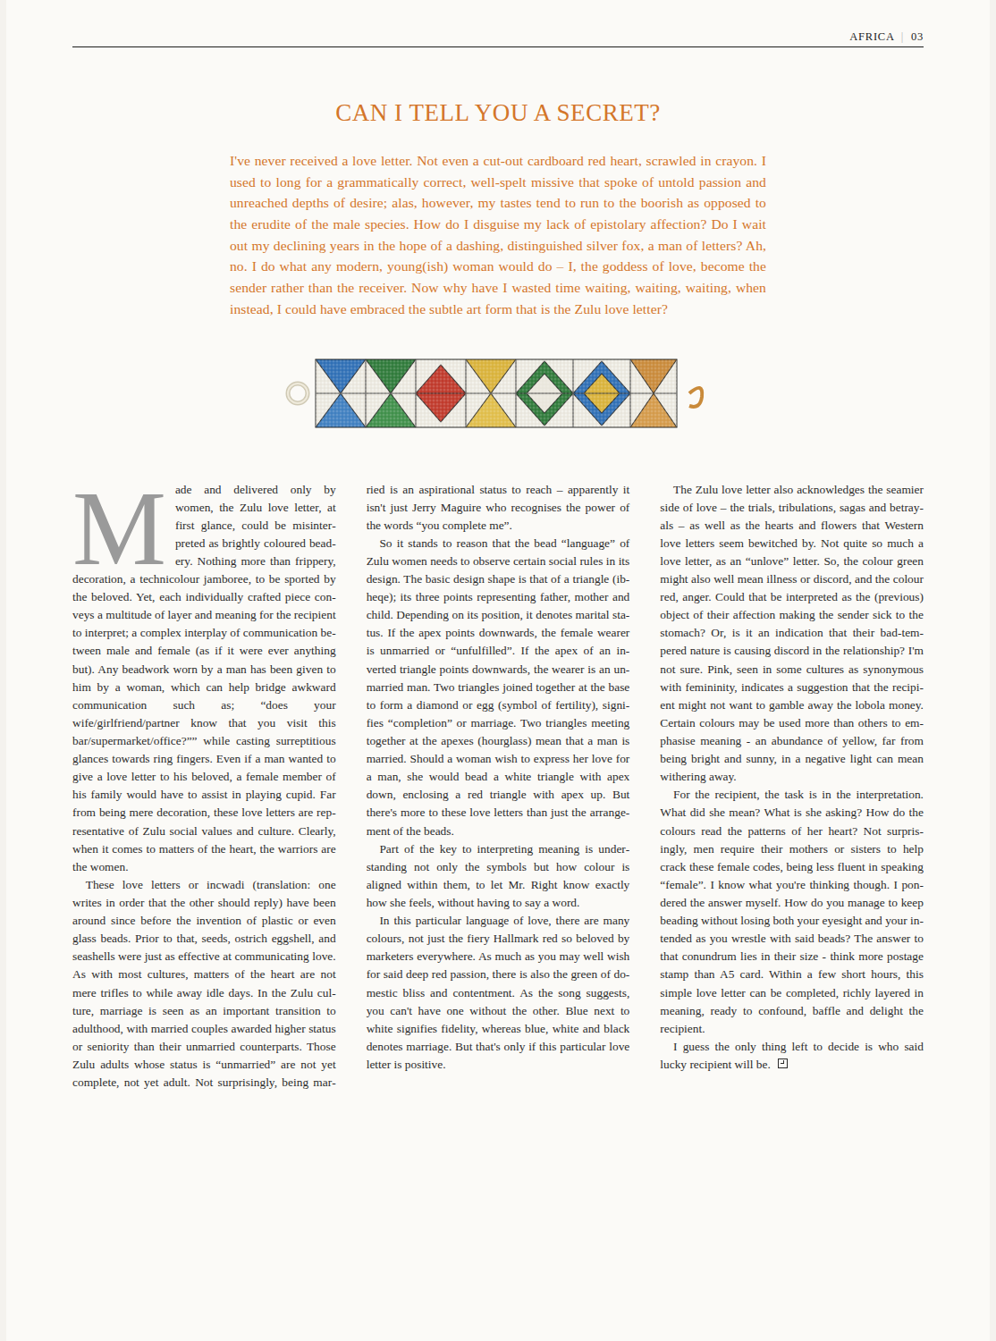AFRICA | 03
CAN I TELL YOU A SECRET?
I've never received a love letter. Not even a cut-out cardboard red heart, scrawled in crayon. I used to long for a grammatically correct, well-spelt missive that spoke of untold passion and unreached depths of desire; alas, however, my tastes tend to run to the boorish as opposed to the erudite of the male species. How do I disguise my lack of epistolary affection? Do I wait out my declining years in the hope of a dashing, distinguished silver fox, a man of letters? Ah, no. I do what any modern, young(ish) woman would do – I, the goddess of love, become the sender rather than the receiver. Now why have I wasted time waiting, waiting, waiting, when instead, I could have embraced the subtle art form that is the Zulu love letter?
Made and delivered only by women, the Zulu love letter, at first glance, could be misinterpreted as brightly coloured beadery. Nothing more than frippery, decoration, a technicolour jamboree, to be sported by the beloved. Yet, each individually crafted piece conveys a multitude of layer and meaning for the recipient to interpret; a complex interplay of communication between male and female (as if it were ever anything but). Any beadwork worn by a man has been given to him by a woman, which can help bridge awkward communication such as; “does your wife/girlfriend/partner know that you visit this bar/supermarket/office?”” while casting surreptitious glances towards ring fingers. Even if a man wanted to give a love letter to his beloved, a female member of his family would have to assist in playing cupid. Far from being mere decoration, these love letters are representative of Zulu social values and culture. Clearly, when it comes to matters of the heart, the warriors are the women.
These love letters or incwadi (translation: one writes in order that the other should reply) have been around since before the invention of plastic or even glass beads. Prior to that, seeds, ostrich eggshell, and seashells were just as effective at communicating love. As with most cultures, matters of the heart are not mere trifles to while away idle days. In the Zulu culture, marriage is seen as an important transition to adulthood, with married couples awarded higher status or seniority than their unmarried counterparts. Those Zulu adults whose status is “unmarried” are not yet complete, not yet adult. Not surprisingly, being married is an aspirational status to reach – apparently it isn't just Jerry Maguire who recognises the power of the words “you complete me”.
So it stands to reason that the bead “language” of Zulu women needs to observe certain social rules in its design. The basic design shape is that of a triangle (ibheqe); its three points representing father, mother and child. Depending on its position, it denotes marital status. If the apex points downwards, the female wearer is unmarried or “unfulfilled”. If the apex of an inverted triangle points downwards, the wearer is an unmarried man. Two triangles joined together at the base to form a diamond or egg (symbol of fertility), signifies “completion” or marriage. Two triangles meeting together at the apexes (hourglass) mean that a man is married. Should a woman wish to express her love for a man, she would bead a white triangle with apex down, enclosing a red triangle with apex up. But there's more to these love letters than just the arrangement of the beads.
Part of the key to interpreting meaning is understanding not only the symbols but how colour is aligned within them, to let Mr. Right know exactly how she feels, without having to say a word.
In this particular language of love, there are many colours, not just the fiery Hallmark red so beloved by marketers everywhere. As much as you may well wish for said deep red passion, there is also the green of domestic bliss and contentment. As the song suggests, you can't have one without the other. Blue next to white signifies fidelity, whereas blue, white and black denotes marriage. But that's only if this particular love letter is positive.
The Zulu love letter also acknowledges the seamier side of love – the trials, tribulations, sagas and betrayals – as well as the hearts and flowers that Western love letters seem bewitched by. Not quite so much a love letter, as an “unlove” letter. So, the colour green might also well mean illness or discord, and the colour red, anger. Could that be interpreted as the (previous) object of their affection making the sender sick to the stomach? Or, is it an indication that their bad-tempered nature is causing discord in the relationship? I'm not sure. Pink, seen in some cultures as synonymous with femininity, indicates a suggestion that the recipient might not want to gamble away the lobola money. Certain colours may be used more than others to emphasise meaning - an abundance of yellow, far from being bright and sunny, in a negative light can mean withering away.
For the recipient, the task is in the interpretation. What did she mean? What is she asking? How do the colours read the patterns of her heart? Not surprisingly, men require their mothers or sisters to help crack these female codes, being less fluent in speaking “female”. I know what you're thinking though. I pondered the answer myself. How do you manage to keep beading without losing both your eyesight and your intended as you wrestle with said beads? The answer to that conundrum lies in their size - think more postage stamp than A5 card. Within a few short hours, this simple love letter can be completed, richly layered in meaning, ready to confound, baffle and delight the recipient.
I guess the only thing left to decide is who said lucky recipient will be.